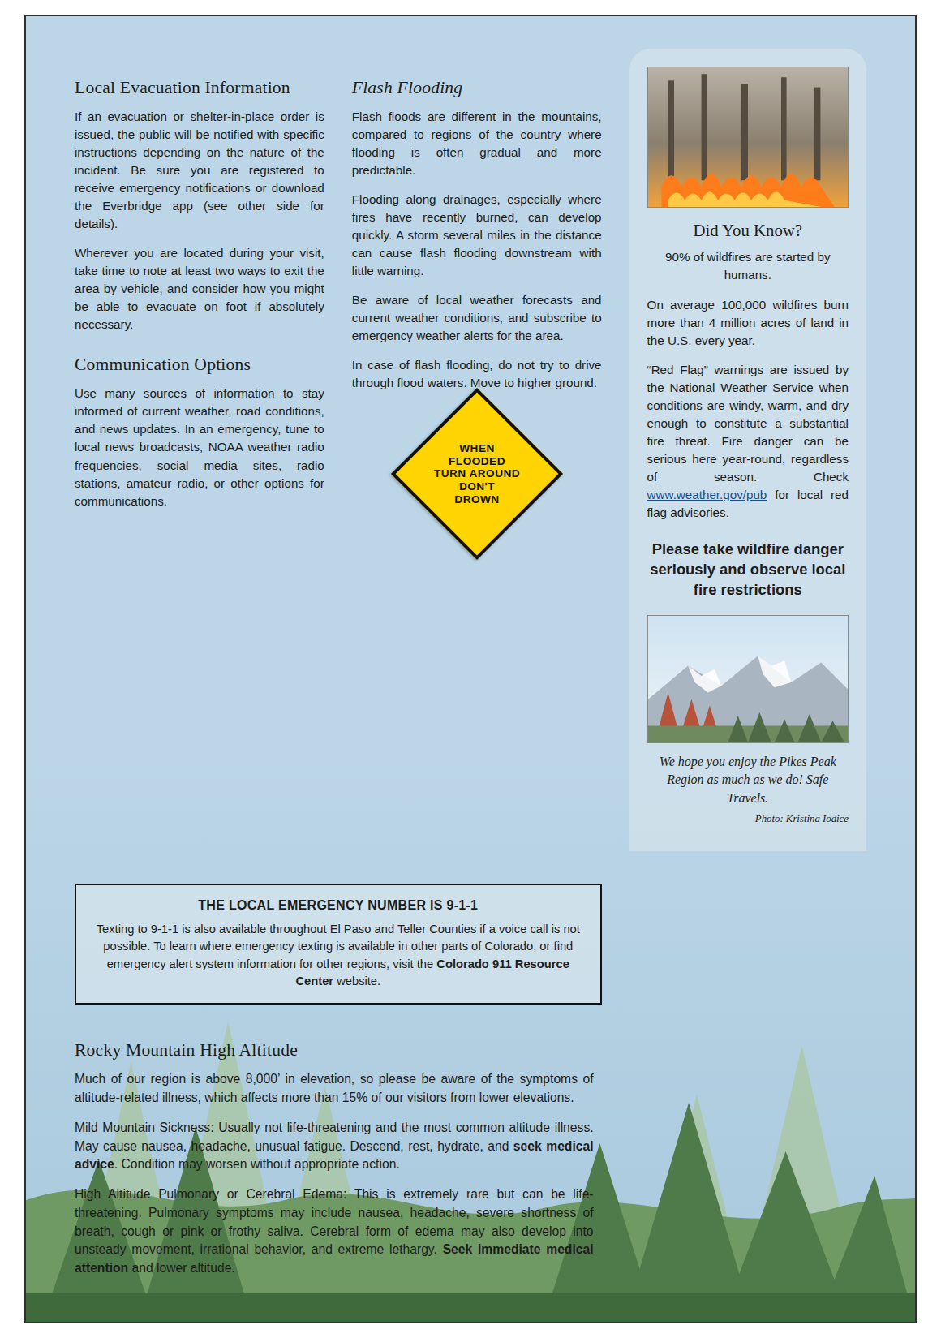Local Evacuation Information
If an evacuation or shelter-in-place order is issued, the public will be notified with specific instructions depending on the nature of the incident. Be sure you are registered to receive emergency notifications or download the Everbridge app (see other side for details).
Wherever you are located during your visit, take time to note at least two ways to exit the area by vehicle, and consider how you might be able to evacuate on foot if absolutely necessary.
Communication Options
Use many sources of information to stay informed of current weather, road conditions, and news updates. In an emergency, tune to local news broadcasts, NOAA weather radio frequencies, social media sites, radio stations, amateur radio, or other options for communications.
Flash Flooding
Flash floods are different in the mountains, compared to regions of the country where flooding is often gradual and more predictable.
Flooding along drainages, especially where fires have recently burned, can develop quickly. A storm several miles in the distance can cause flash flooding downstream with little warning.
Be aware of local weather forecasts and current weather conditions, and subscribe to emergency weather alerts for the area.
In case of flash flooding, do not try to drive through flood waters. Move to higher ground.
WHEN
FLOODED
TURN AROUND
DON'T
DROWN
Did You Know?
90% of wildfires are started by humans.
On average 100,000 wildfires burn more than 4 million acres of land in the U.S. every year.
“Red Flag” warnings are issued by the National Weather Service when conditions are windy, warm, and dry enough to constitute a substantial fire threat. Fire danger can be serious here year-round, regardless of season. Check www.weather.gov/pub for local red flag advisories.
Please take wildfire danger seriously and observe local fire restrictions
We hope you enjoy the Pikes Peak Region as much as we do! Safe Travels. Photo: Kristina Iodice
THE LOCAL EMERGENCY NUMBER IS 9-1-1
Texting to 9-1-1 is also available throughout El Paso and Teller Counties if a voice call is not possible. To learn where emergency texting is available in other parts of Colorado, or find emergency alert system information for other regions, visit the Colorado 911 Resource Center website.
Rocky Mountain High Altitude
Much of our region is above 8,000’ in elevation, so please be aware of the symptoms of altitude-related illness, which affects more than 15% of our visitors from lower elevations.
Mild Mountain Sickness: Usually not life-threatening and the most common altitude illness. May cause nausea, headache, unusual fatigue. Descend, rest, hydrate, and seek medical advice. Condition may worsen without appropriate action.
High Altitude Pulmonary or Cerebral Edema: This is extremely rare but can be life-threatening. Pulmonary symptoms may include nausea, headache, severe shortness of breath, cough or pink or frothy saliva. Cerebral form of edema may also develop into unsteady movement, irrational behavior, and extreme lethargy. Seek immediate medical attention and lower altitude.